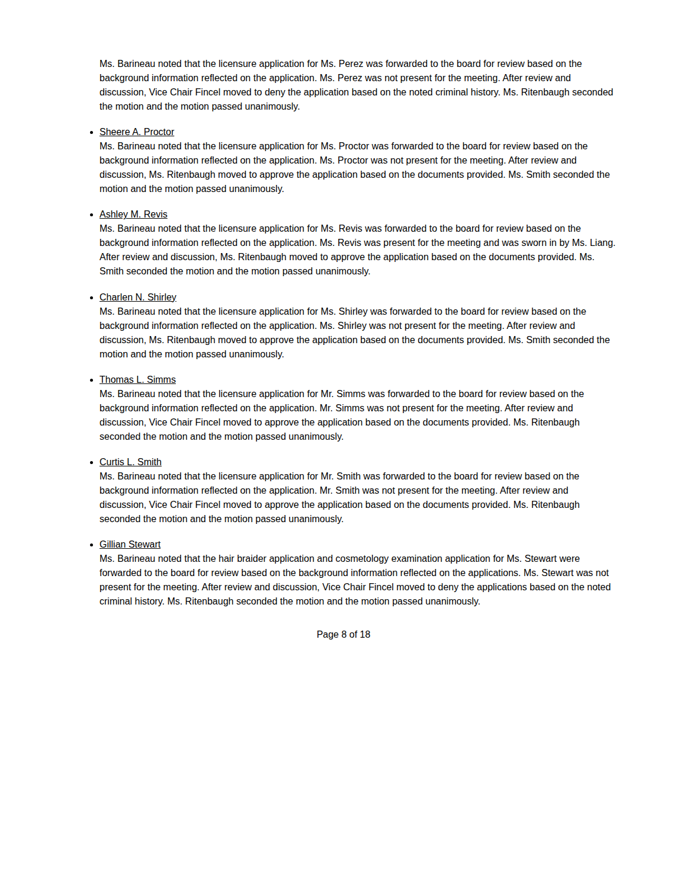Ms. Barineau noted that the licensure application for Ms. Perez was forwarded to the board for review based on the background information reflected on the application. Ms. Perez was not present for the meeting. After review and discussion, Vice Chair Fincel moved to deny the application based on the noted criminal history. Ms. Ritenbaugh seconded the motion and the motion passed unanimously.
Sheere A. Proctor
Ms. Barineau noted that the licensure application for Ms. Proctor was forwarded to the board for review based on the background information reflected on the application. Ms. Proctor was not present for the meeting. After review and discussion, Ms. Ritenbaugh moved to approve the application based on the documents provided. Ms. Smith seconded the motion and the motion passed unanimously.
Ashley M. Revis
Ms. Barineau noted that the licensure application for Ms. Revis was forwarded to the board for review based on the background information reflected on the application. Ms. Revis was present for the meeting and was sworn in by Ms. Liang. After review and discussion, Ms. Ritenbaugh moved to approve the application based on the documents provided. Ms. Smith seconded the motion and the motion passed unanimously.
Charlen N. Shirley
Ms. Barineau noted that the licensure application for Ms. Shirley was forwarded to the board for review based on the background information reflected on the application. Ms. Shirley was not present for the meeting. After review and discussion, Ms. Ritenbaugh moved to approve the application based on the documents provided. Ms. Smith seconded the motion and the motion passed unanimously.
Thomas L. Simms
Ms. Barineau noted that the licensure application for Mr. Simms was forwarded to the board for review based on the background information reflected on the application. Mr. Simms was not present for the meeting. After review and discussion, Vice Chair Fincel moved to approve the application based on the documents provided. Ms. Ritenbaugh seconded the motion and the motion passed unanimously.
Curtis L. Smith
Ms. Barineau noted that the licensure application for Mr. Smith was forwarded to the board for review based on the background information reflected on the application. Mr. Smith was not present for the meeting. After review and discussion, Vice Chair Fincel moved to approve the application based on the documents provided. Ms. Ritenbaugh seconded the motion and the motion passed unanimously.
Gillian Stewart
Ms. Barineau noted that the hair braider application and cosmetology examination application for Ms. Stewart were forwarded to the board for review based on the background information reflected on the applications. Ms. Stewart was not present for the meeting. After review and discussion, Vice Chair Fincel moved to deny the applications based on the noted criminal history. Ms. Ritenbaugh seconded the motion and the motion passed unanimously.
Page 8 of 18